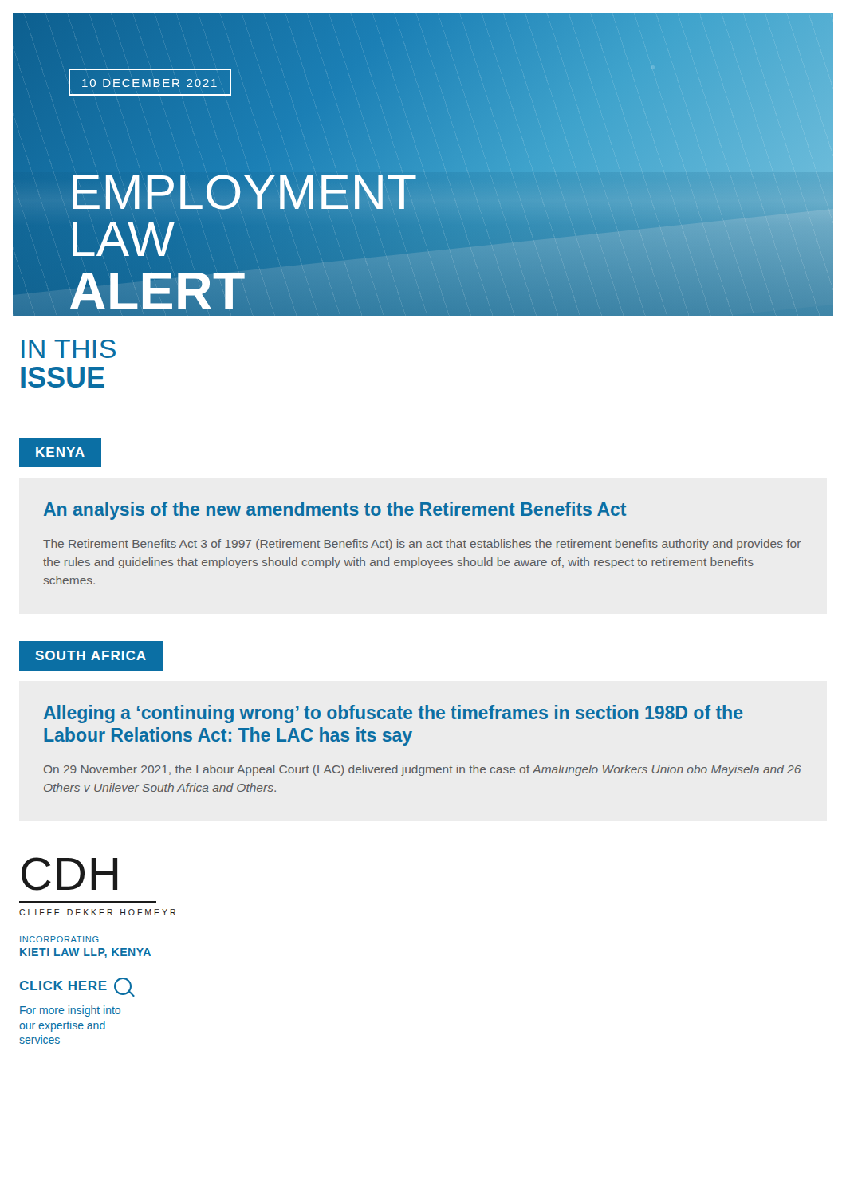10 DECEMBER 2021
EMPLOYMENT LAW ALERT
IN THIS ISSUE
KENYA
An analysis of the new amendments to the Retirement Benefits Act
The Retirement Benefits Act 3 of 1997 (Retirement Benefits Act) is an act that establishes the retirement benefits authority and provides for the rules and guidelines that employers should comply with and employees should be aware of, with respect to retirement benefits schemes.
SOUTH AFRICA
Alleging a ‘continuing wrong’ to obfuscate the timeframes in section 198D of the Labour Relations Act: The LAC has its say
On 29 November 2021, the Labour Appeal Court (LAC) delivered judgment in the case of Amalungelo Workers Union obo Mayisela and 26 Others v Unilever South Africa and Others.
CDH
CLIFFE DEKKER HOFMEYR
INCORPORATING KIETI LAW LLP, KENYA
CLICK HERE
For more insight into
our expertise and
services